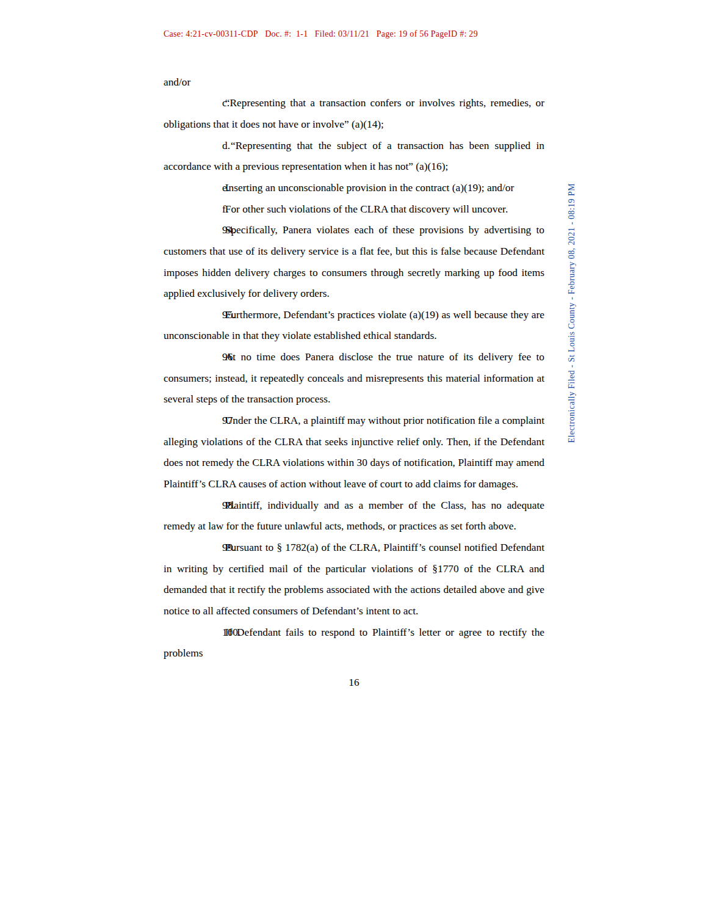Case: 4:21-cv-00311-CDP Doc. #: 1-1 Filed: 03/11/21 Page: 19 of 56 PageID #: 29
Electronically Filed - St Louis County - February 08, 2021 - 08:19 PM
and/or
c.“Representing that a transaction confers or involves rights, remedies, or obligations that it does not have or involve” (a)(14);
d. “Representing that the subject of a transaction has been supplied in accordance with a previous representation when it has not” (a)(16);
e. Inserting an unconscionable provision in the contract (a)(19); and/or
f. For other such violations of the CLRA that discovery will uncover.
94. Specifically, Panera violates each of these provisions by advertising to customers that use of its delivery service is a flat fee, but this is false because Defendant imposes hidden delivery charges to consumers through secretly marking up food items applied exclusively for delivery orders.
95. Furthermore, Defendant’s practices violate (a)(19) as well because they are unconscionable in that they violate established ethical standards.
96. At no time does Panera disclose the true nature of its delivery fee to consumers; instead, it repeatedly conceals and misrepresents this material information at several steps of the transaction process.
97. Under the CLRA, a plaintiff may without prior notification file a complaint alleging violations of the CLRA that seeks injunctive relief only. Then, if the Defendant does not remedy the CLRA violations within 30 days of notification, Plaintiff may amend Plaintiff’s CLRA causes of action without leave of court to add claims for damages.
98. Plaintiff, individually and as a member of the Class, has no adequate remedy at law for the future unlawful acts, methods, or practices as set forth above.
99. Pursuant to § 1782(a) of the CLRA, Plaintiff’s counsel notified Defendant in writing by certified mail of the particular violations of §1770 of the CLRA and demanded that it rectify the problems associated with the actions detailed above and give notice to all affected consumers of Defendant’s intent to act.
100. If Defendant fails to respond to Plaintiff’s letter or agree to rectify the problems
16